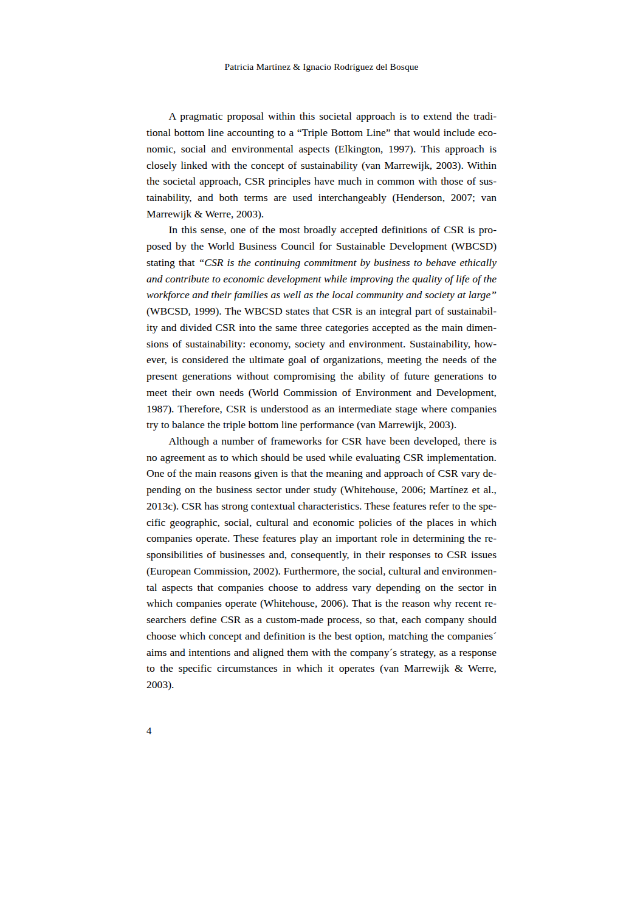Patricia Martínez & Ignacio Rodríguez del Bosque
A pragmatic proposal within this societal approach is to extend the traditional bottom line accounting to a “Triple Bottom Line” that would include economic, social and environmental aspects (Elkington, 1997). This approach is closely linked with the concept of sustainability (van Marrewijk, 2003). Within the societal approach, CSR principles have much in common with those of sustainability, and both terms are used interchangeably (Henderson, 2007; van Marrewijk & Werre, 2003).
In this sense, one of the most broadly accepted definitions of CSR is proposed by the World Business Council for Sustainable Development (WBCSD) stating that “CSR is the continuing commitment by business to behave ethically and contribute to economic development while improving the quality of life of the workforce and their families as well as the local community and society at large” (WBCSD, 1999). The WBCSD states that CSR is an integral part of sustainability and divided CSR into the same three categories accepted as the main dimensions of sustainability: economy, society and environment. Sustainability, however, is considered the ultimate goal of organizations, meeting the needs of the present generations without compromising the ability of future generations to meet their own needs (World Commission of Environment and Development, 1987). Therefore, CSR is understood as an intermediate stage where companies try to balance the triple bottom line performance (van Marrewijk, 2003).
Although a number of frameworks for CSR have been developed, there is no agreement as to which should be used while evaluating CSR implementation. One of the main reasons given is that the meaning and approach of CSR vary depending on the business sector under study (Whitehouse, 2006; Martínez et al., 2013c). CSR has strong contextual characteristics. These features refer to the specific geographic, social, cultural and economic policies of the places in which companies operate. These features play an important role in determining the responsibilities of businesses and, consequently, in their responses to CSR issues (European Commission, 2002). Furthermore, the social, cultural and environmental aspects that companies choose to address vary depending on the sector in which companies operate (Whitehouse, 2006). That is the reason why recent researchers define CSR as a custom-made process, so that, each company should choose which concept and definition is the best option, matching the companies´ aims and intentions and aligned them with the company´s strategy, as a response to the specific circumstances in which it operates (van Marrewijk & Werre, 2003).
4